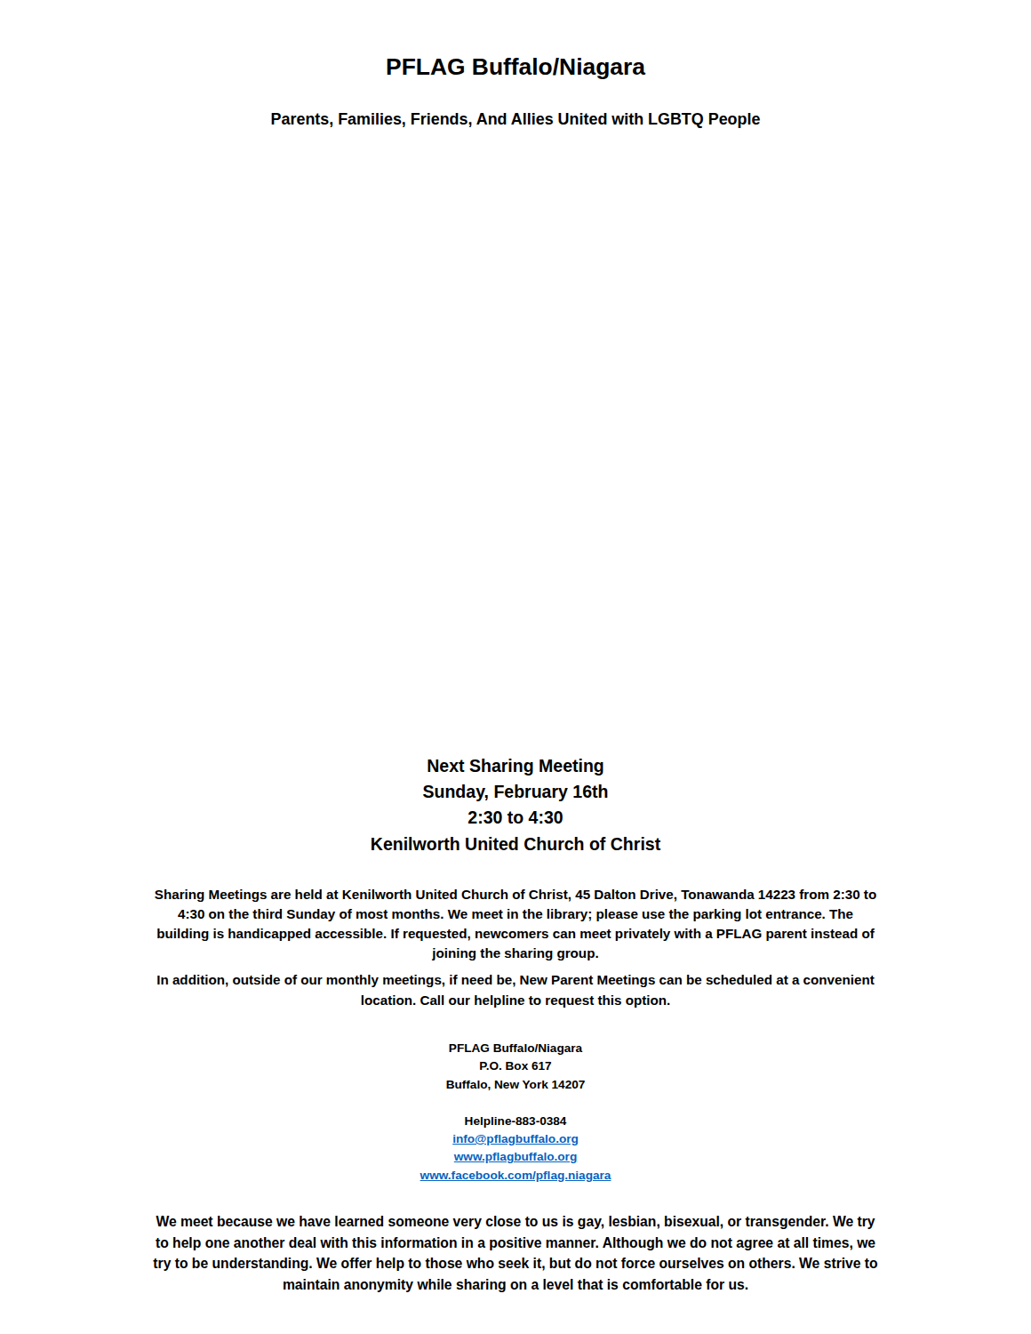PFLAG Buffalo/Niagara
Parents, Families, Friends, And Allies United with LGBTQ People
Next Sharing Meeting Sunday, February 16th 2:30 to 4:30 Kenilworth United Church of Christ
Sharing Meetings are held at Kenilworth United Church of Christ, 45 Dalton Drive, Tonawanda 14223 from 2:30 to 4:30 on the third Sunday of most months. We meet in the library; please use the parking lot entrance. The building is handicapped accessible. If requested, newcomers can meet privately with a PFLAG parent instead of joining the sharing group.
In addition, outside of our monthly meetings, if need be, New Parent Meetings can be scheduled at a convenient location. Call our helpline to request this option.
PFLAG Buffalo/Niagara
P.O. Box 617
Buffalo, New York 14207
Helpline-883-0384
info@pflagbuffalo.org
www.pflagbuffalo.org
www.facebook.com/pflag.niagara
We meet because we have learned someone very close to us is gay, lesbian, bisexual, or transgender. We try to help one another deal with this information in a positive manner. Although we do not agree at all times, we try to be understanding. We offer help to those who seek it, but do not force ourselves on others. We strive to maintain anonymity while sharing on a level that is comfortable for us.